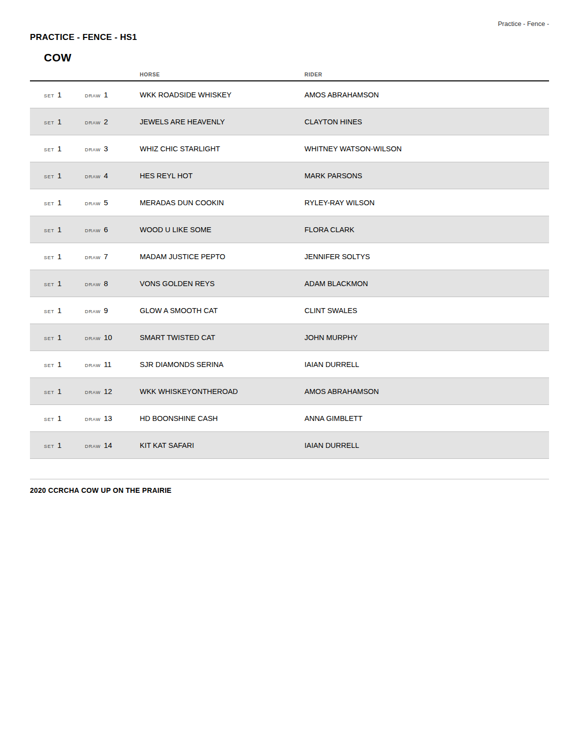Practice - Fence -
PRACTICE - FENCE - HS1
COW
| | | HORSE | RIDER |
| --- | --- | --- | --- |
| SET 1 | DRAW 1 | WKK ROADSIDE WHISKEY | AMOS ABRAHAMSON |
| SET 1 | DRAW 2 | JEWELS ARE HEAVENLY | CLAYTON HINES |
| SET 1 | DRAW 3 | WHIZ CHIC STARLIGHT | WHITNEY WATSON-WILSON |
| SET 1 | DRAW 4 | HES REYL HOT | MARK PARSONS |
| SET 1 | DRAW 5 | MERADAS DUN COOKIN | RYLEY-RAY WILSON |
| SET 1 | DRAW 6 | WOOD U LIKE SOME | FLORA CLARK |
| SET 1 | DRAW 7 | MADAM JUSTICE PEPTO | JENNIFER SOLTYS |
| SET 1 | DRAW 8 | VONS GOLDEN REYS | ADAM BLACKMON |
| SET 1 | DRAW 9 | GLOW A SMOOTH CAT | CLINT SWALES |
| SET 1 | DRAW 10 | SMART TWISTED CAT | JOHN MURPHY |
| SET 1 | DRAW 11 | SJR DIAMONDS SERINA | IAIAN DURRELL |
| SET 1 | DRAW 12 | WKK WHISKEYONTHEROAD | AMOS ABRAHAMSON |
| SET 1 | DRAW 13 | HD BOONSHINE CASH | ANNA GIMBLETT |
| SET 1 | DRAW 14 | KIT KAT SAFARI | IAIAN DURRELL |
2020 CCRCHA COW UP ON THE PRAIRIE